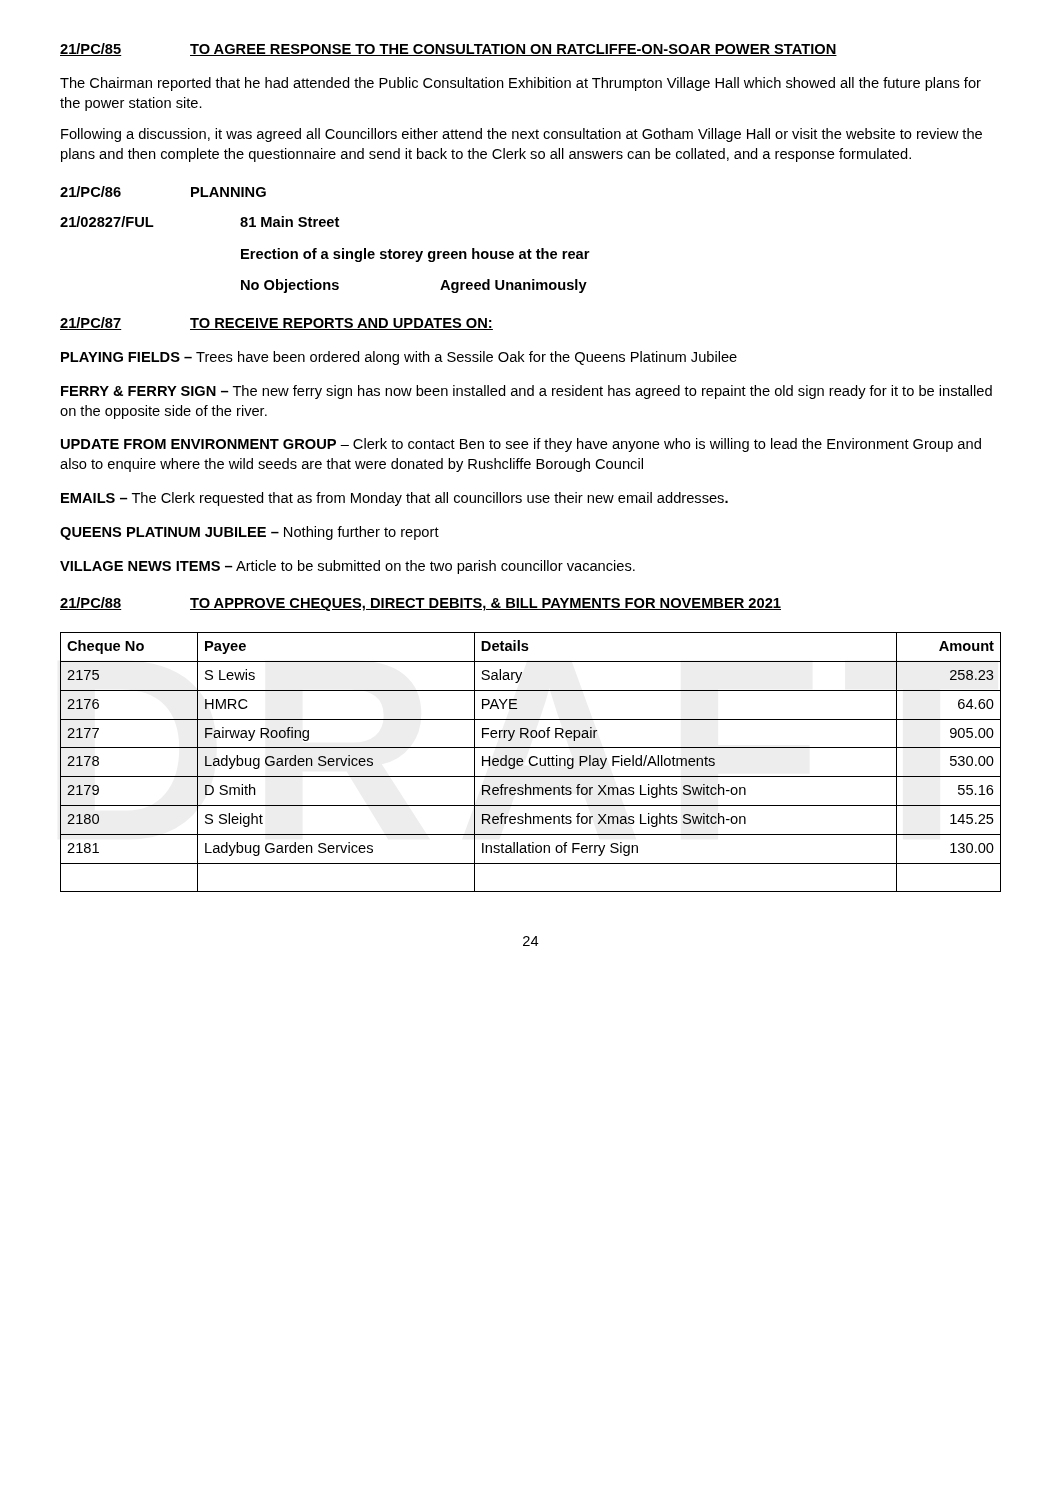DRAFT
21/PC/85
TO AGREE RESPONSE TO THE CONSULTATION ON RATCLIFFE-ON-SOAR POWER STATION
The Chairman reported that he had attended the Public Consultation Exhibition at Thrumpton Village Hall which showed all the future plans for the power station site.
Following a discussion, it was agreed all Councillors either attend the next consultation at Gotham Village Hall or visit the website to review the plans and then complete the questionnaire and send it back to the Clerk so all answers can be collated, and a response formulated.
21/PC/86
PLANNING
21/02827/FUL
81 Main Street
Erection of a single storey green house at the rear
No Objections
Agreed Unanimously
21/PC/87
TO RECEIVE REPORTS AND UPDATES ON:
PLAYING FIELDS – Trees have been ordered along with a Sessile Oak for the Queens Platinum Jubilee
FERRY & FERRY SIGN – The new ferry sign has now been installed and a resident has agreed to repaint the old sign ready for it to be installed on the opposite side of the river.
UPDATE FROM ENVIRONMENT GROUP – Clerk to contact Ben to see if they have anyone who is willing to lead the Environment Group and also to enquire where the wild seeds are that were donated by Rushcliffe Borough Council
EMAILS – The Clerk requested that as from Monday that all councillors use their new email addresses.
QUEENS PLATINUM JUBILEE – Nothing further to report
VILLAGE NEWS ITEMS – Article to be submitted on the two parish councillor vacancies.
21/PC/88
TO APPROVE CHEQUES, DIRECT DEBITS, & BILL PAYMENTS FOR NOVEMBER 2021
| Cheque No | Payee | Details | Amount |
| --- | --- | --- | --- |
| 2175 | S Lewis | Salary | 258.23 |
| 2176 | HMRC | PAYE | 64.60 |
| 2177 | Fairway Roofing | Ferry Roof Repair | 905.00 |
| 2178 | Ladybug Garden Services | Hedge Cutting Play Field/Allotments | 530.00 |
| 2179 | D Smith | Refreshments for Xmas Lights Switch-on | 55.16 |
| 2180 | S Sleight | Refreshments for Xmas Lights Switch-on | 145.25 |
| 2181 | Ladybug Garden Services | Installation of Ferry Sign | 130.00 |
24